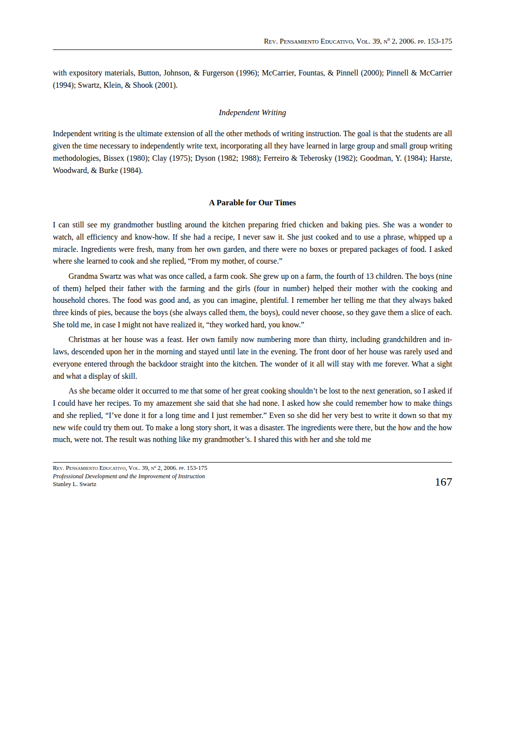Rev. Pensamiento Educativo, Vol. 39, nº 2, 2006. pp. 153-175
with expository materials, Button, Johnson, & Furgerson (1996); McCarrier, Fountas, & Pinnell (2000); Pinnell & McCarrier (1994); Swartz, Klein, & Shook (2001).
Independent Writing
Independent writing is the ultimate extension of all the other methods of writing instruction. The goal is that the students are all given the time necessary to independently write text, incorporating all they have learned in large group and small group writing methodologies, Bissex (1980); Clay (1975); Dyson (1982; 1988); Ferreiro & Teberosky (1982); Goodman, Y. (1984); Harste, Woodward, & Burke (1984).
A Parable for Our Times
I can still see my grandmother bustling around the kitchen preparing fried chicken and baking pies. She was a wonder to watch, all efficiency and know-how. If she had a recipe, I never saw it. She just cooked and to use a phrase, whipped up a miracle. Ingredients were fresh, many from her own garden, and there were no boxes or prepared packages of food. I asked where she learned to cook and she replied, “From my mother, of course.”
Grandma Swartz was what was once called, a farm cook. She grew up on a farm, the fourth of 13 children. The boys (nine of them) helped their father with the farming and the girls (four in number) helped their mother with the cooking and household chores. The food was good and, as you can imagine, plentiful. I remember her telling me that they always baked three kinds of pies, because the boys (she always called them, the boys), could never choose, so they gave them a slice of each. She told me, in case I might not have realized it, “they worked hard, you know.”
Christmas at her house was a feast. Her own family now numbering more than thirty, including grandchildren and in-laws, descended upon her in the morning and stayed until late in the evening. The front door of her house was rarely used and everyone entered through the backdoor straight into the kitchen. The wonder of it all will stay with me forever. What a sight and what a display of skill.
As she became older it occurred to me that some of her great cooking shouldn’t be lost to the next generation, so I asked if I could have her recipes. To my amazement she said that she had none. I asked how she could remember how to make things and she replied, “I’ve done it for a long time and I just remember.” Even so she did her very best to write it down so that my new wife could try them out. To make a long story short, it was a disaster. The ingredients were there, but the how and the how much, were not. The result was nothing like my grandmother’s. I shared this with her and she told me
Rev. Pensamiento Educativo, Vol. 39, nº 2, 2006. pp. 153-175
Professional Development and the Improvement of Instruction
Stanley L. Swartz
167